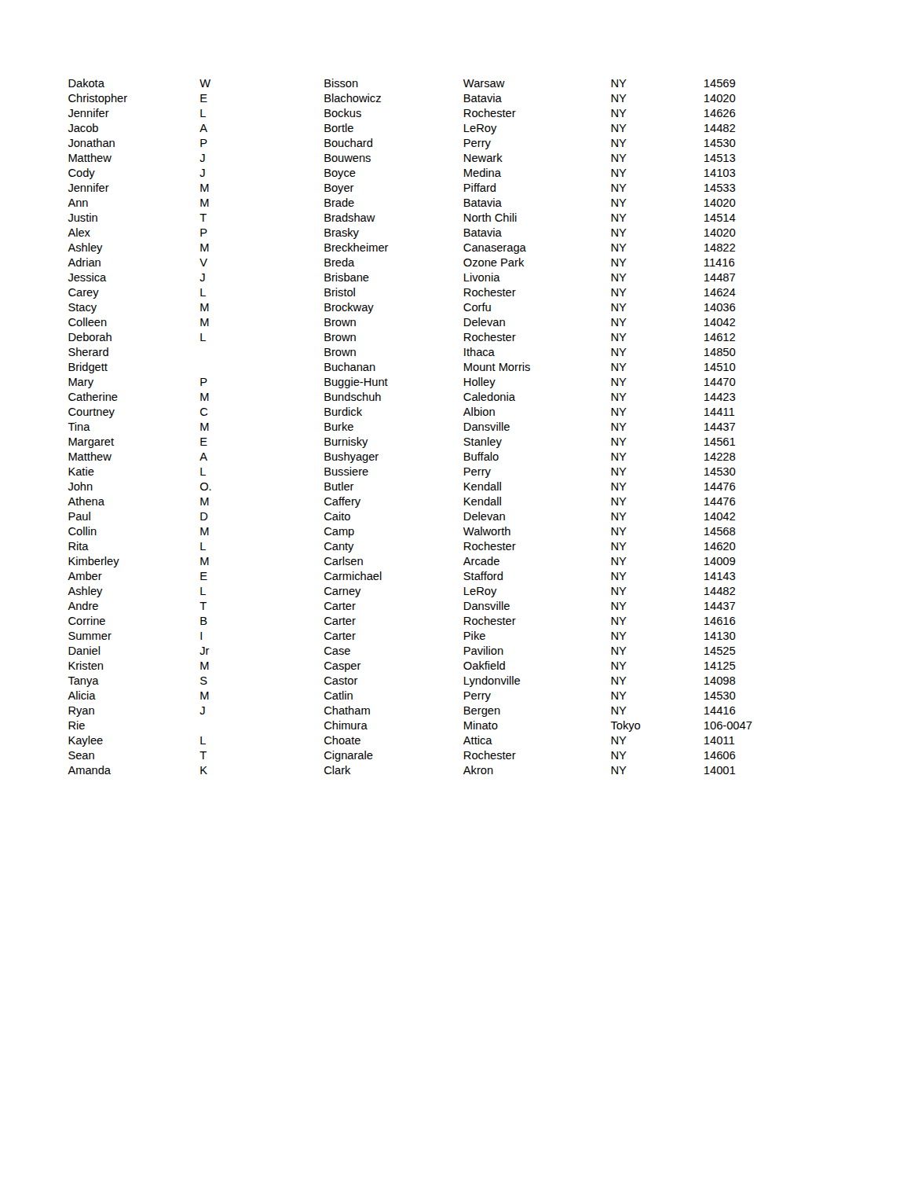| Dakota | W | Bisson | Warsaw | NY | 14569 |
| Christopher | E | Blachowicz | Batavia | NY | 14020 |
| Jennifer | L | Bockus | Rochester | NY | 14626 |
| Jacob | A | Bortle | LeRoy | NY | 14482 |
| Jonathan | P | Bouchard | Perry | NY | 14530 |
| Matthew | J | Bouwens | Newark | NY | 14513 |
| Cody | J | Boyce | Medina | NY | 14103 |
| Jennifer | M | Boyer | Piffard | NY | 14533 |
| Ann | M | Brade | Batavia | NY | 14020 |
| Justin | T | Bradshaw | North Chili | NY | 14514 |
| Alex | P | Brasky | Batavia | NY | 14020 |
| Ashley | M | Breckheimer | Canaseraga | NY | 14822 |
| Adrian | V | Breda | Ozone Park | NY | 11416 |
| Jessica | J | Brisbane | Livonia | NY | 14487 |
| Carey | L | Bristol | Rochester | NY | 14624 |
| Stacy | M | Brockway | Corfu | NY | 14036 |
| Colleen | M | Brown | Delevan | NY | 14042 |
| Deborah | L | Brown | Rochester | NY | 14612 |
| Sherard | | Brown | Ithaca | NY | 14850 |
| Bridgett | | Buchanan | Mount Morris | NY | 14510 |
| Mary | P | Buggie-Hunt | Holley | NY | 14470 |
| Catherine | M | Bundschuh | Caledonia | NY | 14423 |
| Courtney | C | Burdick | Albion | NY | 14411 |
| Tina | M | Burke | Dansville | NY | 14437 |
| Margaret | E | Burnisky | Stanley | NY | 14561 |
| Matthew | A | Bushyager | Buffalo | NY | 14228 |
| Katie | L | Bussiere | Perry | NY | 14530 |
| John | O. | Butler | Kendall | NY | 14476 |
| Athena | M | Caffery | Kendall | NY | 14476 |
| Paul | D | Caito | Delevan | NY | 14042 |
| Collin | M | Camp | Walworth | NY | 14568 |
| Rita | L | Canty | Rochester | NY | 14620 |
| Kimberley | M | Carlsen | Arcade | NY | 14009 |
| Amber | E | Carmichael | Stafford | NY | 14143 |
| Ashley | L | Carney | LeRoy | NY | 14482 |
| Andre | T | Carter | Dansville | NY | 14437 |
| Corrine | B | Carter | Rochester | NY | 14616 |
| Summer | I | Carter | Pike | NY | 14130 |
| Daniel | Jr | Case | Pavilion | NY | 14525 |
| Kristen | M | Casper | Oakfield | NY | 14125 |
| Tanya | S | Castor | Lyndonville | NY | 14098 |
| Alicia | M | Catlin | Perry | NY | 14530 |
| Ryan | J | Chatham | Bergen | NY | 14416 |
| Rie | | Chimura | Minato | Tokyo | 106-0047 |
| Kaylee | L | Choate | Attica | NY | 14011 |
| Sean | T | Cignarale | Rochester | NY | 14606 |
| Amanda | K | Clark | Akron | NY | 14001 |